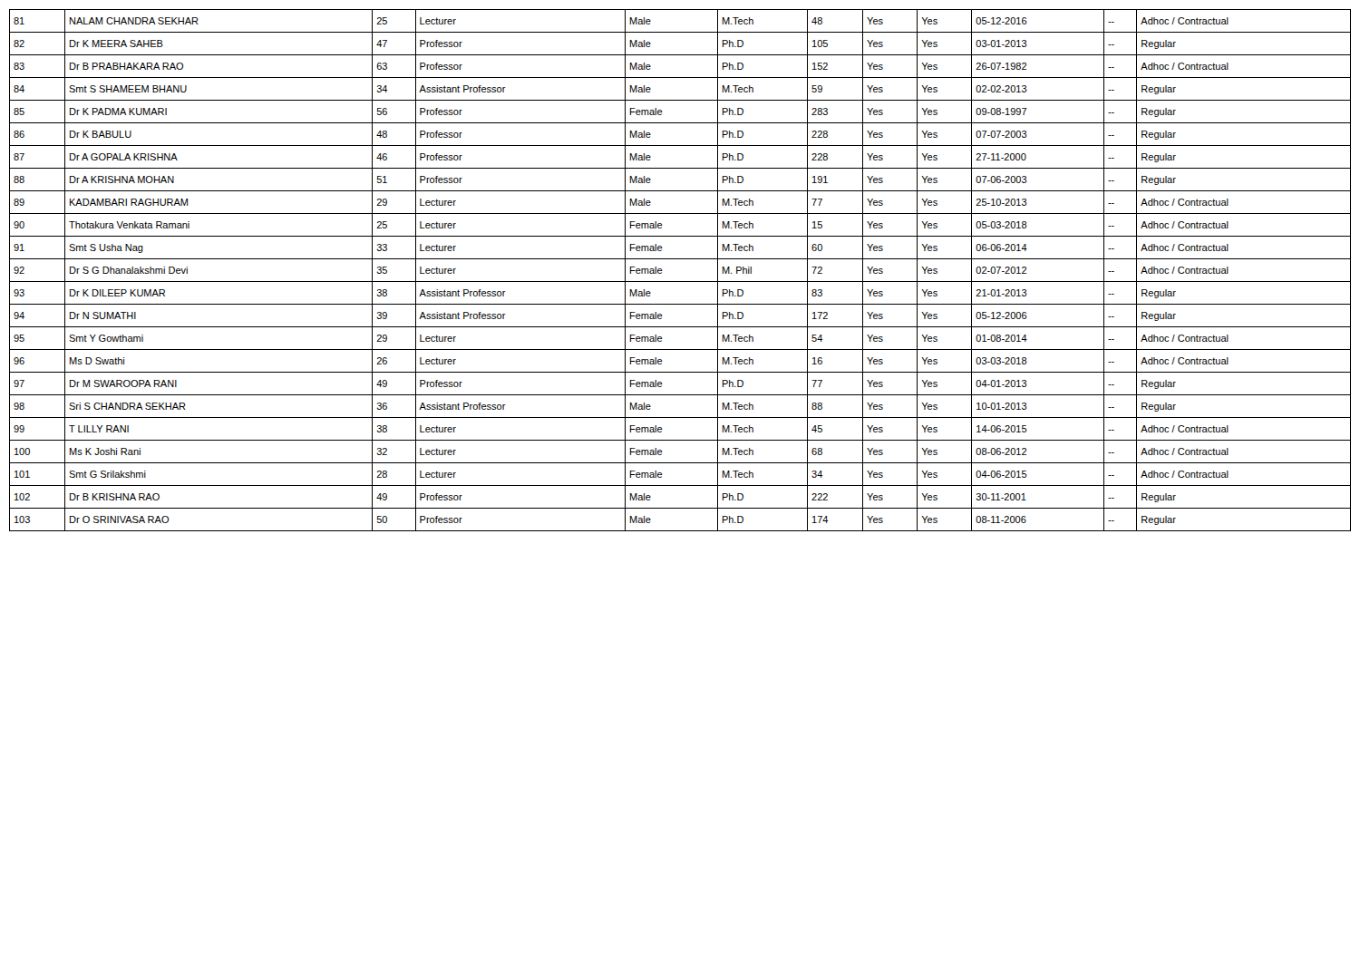| 81 | NALAM CHANDRA SEKHAR | 25 | Lecturer | Male | M.Tech | 48 | Yes | Yes | 05-12-2016 | -- | Adhoc / Contractual |
| 82 | Dr K MEERA SAHEB | 47 | Professor | Male | Ph.D | 105 | Yes | Yes | 03-01-2013 | -- | Regular |
| 83 | Dr B PRABHAKARA RAO | 63 | Professor | Male | Ph.D | 152 | Yes | Yes | 26-07-1982 | -- | Adhoc / Contractual |
| 84 | Smt S SHAMEEM BHANU | 34 | Assistant Professor | Male | M.Tech | 59 | Yes | Yes | 02-02-2013 | -- | Regular |
| 85 | Dr K PADMA KUMARI | 56 | Professor | Female | Ph.D | 283 | Yes | Yes | 09-08-1997 | -- | Regular |
| 86 | Dr K BABULU | 48 | Professor | Male | Ph.D | 228 | Yes | Yes | 07-07-2003 | -- | Regular |
| 87 | Dr A GOPALA KRISHNA | 46 | Professor | Male | Ph.D | 228 | Yes | Yes | 27-11-2000 | -- | Regular |
| 88 | Dr A KRISHNA MOHAN | 51 | Professor | Male | Ph.D | 191 | Yes | Yes | 07-06-2003 | -- | Regular |
| 89 | KADAMBARI RAGHURAM | 29 | Lecturer | Male | M.Tech | 77 | Yes | Yes | 25-10-2013 | -- | Adhoc / Contractual |
| 90 | Thotakura Venkata Ramani | 25 | Lecturer | Female | M.Tech | 15 | Yes | Yes | 05-03-2018 | -- | Adhoc / Contractual |
| 91 | Smt S Usha Nag | 33 | Lecturer | Female | M.Tech | 60 | Yes | Yes | 06-06-2014 | -- | Adhoc / Contractual |
| 92 | Dr S G Dhanalakshmi Devi | 35 | Lecturer | Female | M. Phil | 72 | Yes | Yes | 02-07-2012 | -- | Adhoc / Contractual |
| 93 | Dr K DILEEP KUMAR | 38 | Assistant Professor | Male | Ph.D | 83 | Yes | Yes | 21-01-2013 | -- | Regular |
| 94 | Dr N SUMATHI | 39 | Assistant Professor | Female | Ph.D | 172 | Yes | Yes | 05-12-2006 | -- | Regular |
| 95 | Smt Y Gowthami | 29 | Lecturer | Female | M.Tech | 54 | Yes | Yes | 01-08-2014 | -- | Adhoc / Contractual |
| 96 | Ms D Swathi | 26 | Lecturer | Female | M.Tech | 16 | Yes | Yes | 03-03-2018 | -- | Adhoc / Contractual |
| 97 | Dr M SWAROOPA RANI | 49 | Professor | Female | Ph.D | 77 | Yes | Yes | 04-01-2013 | -- | Regular |
| 98 | Sri S CHANDRA SEKHAR | 36 | Assistant Professor | Male | M.Tech | 88 | Yes | Yes | 10-01-2013 | -- | Regular |
| 99 | T LILLY RANI | 38 | Lecturer | Female | M.Tech | 45 | Yes | Yes | 14-06-2015 | -- | Adhoc / Contractual |
| 100 | Ms K Joshi Rani | 32 | Lecturer | Female | M.Tech | 68 | Yes | Yes | 08-06-2012 | -- | Adhoc / Contractual |
| 101 | Smt G Srilakshmi | 28 | Lecturer | Female | M.Tech | 34 | Yes | Yes | 04-06-2015 | -- | Adhoc / Contractual |
| 102 | Dr B KRISHNA RAO | 49 | Professor | Male | Ph.D | 222 | Yes | Yes | 30-11-2001 | -- | Regular |
| 103 | Dr O SRINIVASA RAO | 50 | Professor | Male | Ph.D | 174 | Yes | Yes | 08-11-2006 | -- | Regular |